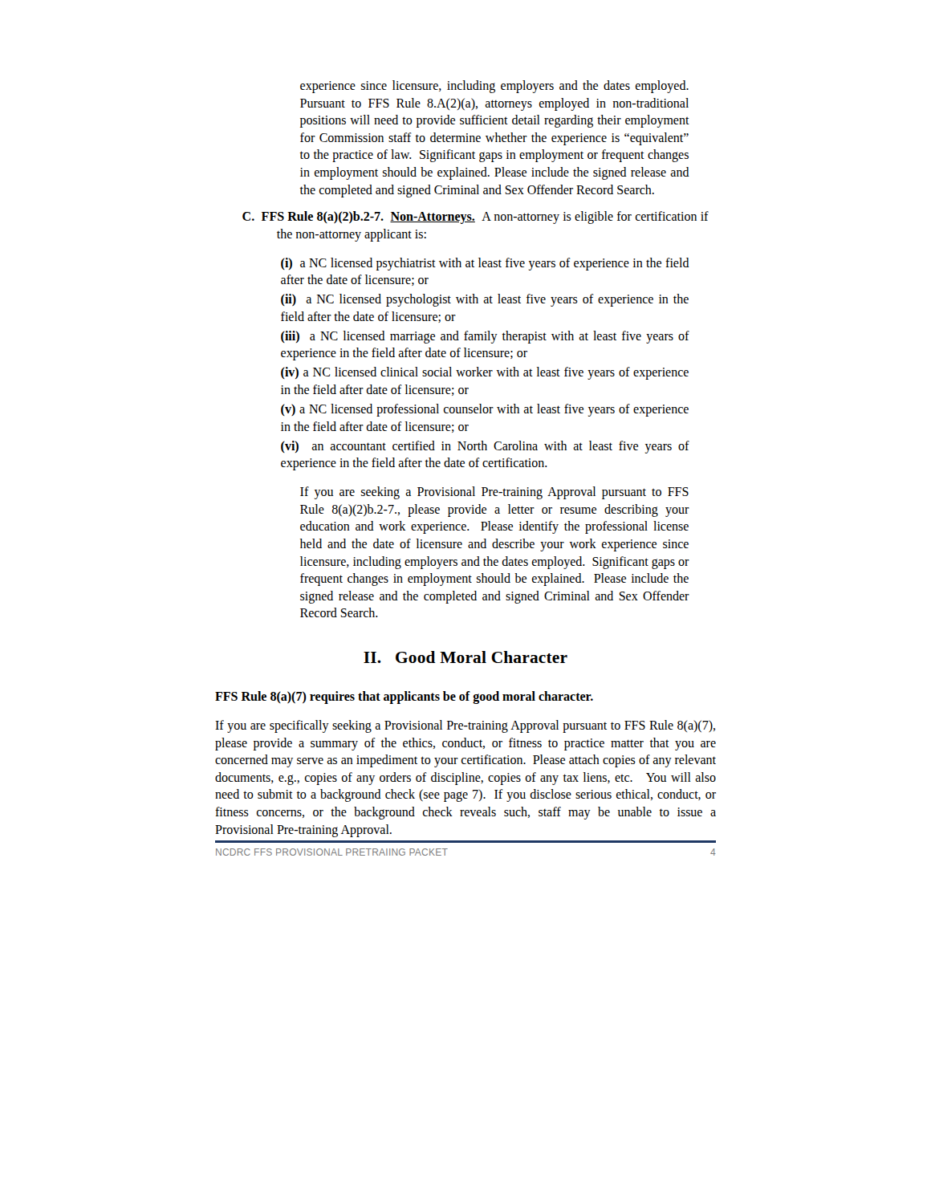experience since licensure, including employers and the dates employed. Pursuant to FFS Rule 8.A(2)(a), attorneys employed in non-traditional positions will need to provide sufficient detail regarding their employment for Commission staff to determine whether the experience is “equivalent” to the practice of law. Significant gaps in employment or frequent changes in employment should be explained. Please include the signed release and the completed and signed Criminal and Sex Offender Record Search.
C. FFS Rule 8(a)(2)b.2-7. Non-Attorneys. A non-attorney is eligible for certification if the non-attorney applicant is:
(i) a NC licensed psychiatrist with at least five years of experience in the field after the date of licensure; or
(ii) a NC licensed psychologist with at least five years of experience in the field after the date of licensure; or
(iii) a NC licensed marriage and family therapist with at least five years of experience in the field after date of licensure; or
(iv) a NC licensed clinical social worker with at least five years of experience in the field after date of licensure; or
(v) a NC licensed professional counselor with at least five years of experience in the field after date of licensure; or
(vi) an accountant certified in North Carolina with at least five years of experience in the field after the date of certification.
If you are seeking a Provisional Pre-training Approval pursuant to FFS Rule 8(a)(2)b.2-7., please provide a letter or resume describing your education and work experience. Please identify the professional license held and the date of licensure and describe your work experience since licensure, including employers and the dates employed. Significant gaps or frequent changes in employment should be explained. Please include the signed release and the completed and signed Criminal and Sex Offender Record Search.
II. Good Moral Character
FFS Rule 8(a)(7) requires that applicants be of good moral character.
If you are specifically seeking a Provisional Pre-training Approval pursuant to FFS Rule 8(a)(7), please provide a summary of the ethics, conduct, or fitness to practice matter that you are concerned may serve as an impediment to your certification. Please attach copies of any relevant documents, e.g., copies of any orders of discipline, copies of any tax liens, etc. You will also need to submit to a background check (see page 7). If you disclose serious ethical, conduct, or fitness concerns, or the background check reveals such, staff may be unable to issue a Provisional Pre-training Approval.
NCDRC FFS PROVISIONAL PRETRAIING PACKET 4